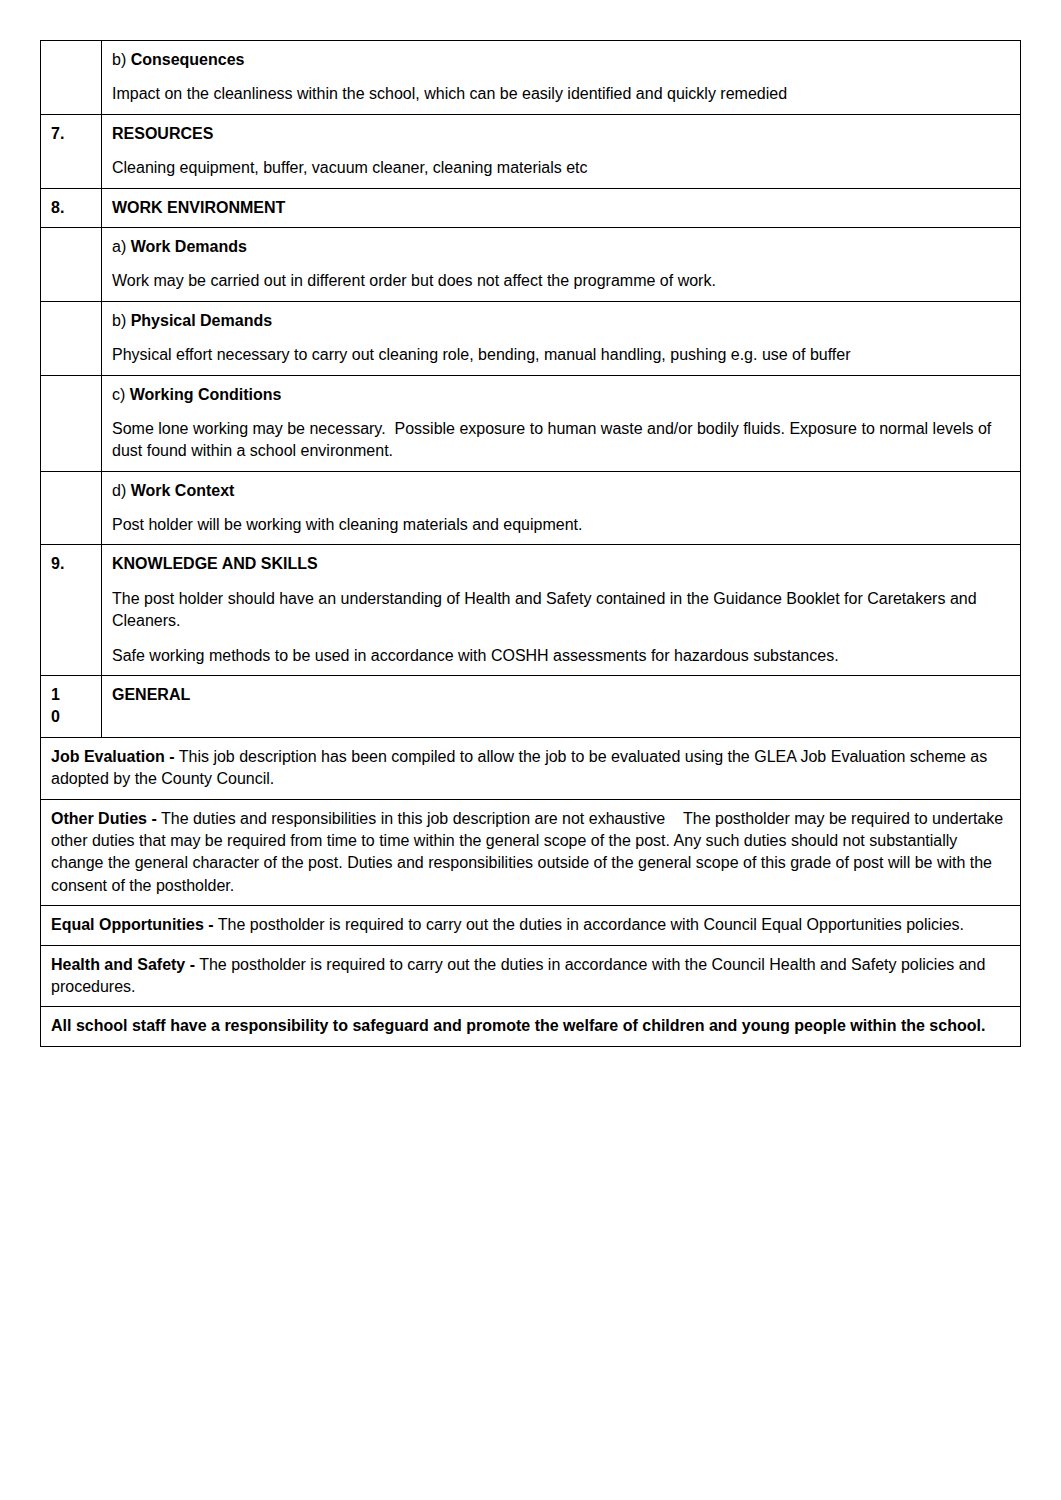| | b) Consequences Impact on the cleanliness within the school, which can be easily identified and quickly remedied |
| 7. | RESOURCES Cleaning equipment, buffer, vacuum cleaner, cleaning materials etc |
| 8. | WORK ENVIRONMENT |
| | a) Work Demands Work may be carried out in different order but does not affect the programme of work. |
| | b) Physical Demands Physical effort necessary to carry out cleaning role, bending, manual handling, pushing e.g. use of buffer |
| | c) Working Conditions Some lone working may be necessary. Possible exposure to human waste and/or bodily fluids. Exposure to normal levels of dust found within a school environment. |
| | d) Work Context Post holder will be working with cleaning materials and equipment. |
| 9. | KNOWLEDGE AND SKILLS The post holder should have an understanding of Health and Safety contained in the Guidance Booklet for Caretakers and Cleaners. Safe working methods to be used in accordance with COSHH assessments for hazardous substances. |
| 1 0 | GENERAL |
| Job Evaluation - This job description has been compiled to allow the job to be evaluated using the GLEA Job Evaluation scheme as adopted by the County Council. |
| Other Duties - The duties and responsibilities in this job description are not exhaustive The postholder may be required to undertake other duties that may be required from time to time within the general scope of the post. Any such duties should not substantially change the general character of the post. Duties and responsibilities outside of the general scope of this grade of post will be with the consent of the postholder. |
| Equal Opportunities - The postholder is required to carry out the duties in accordance with Council Equal Opportunities policies. |
| Health and Safety - The postholder is required to carry out the duties in accordance with the Council Health and Safety policies and procedures. |
| All school staff have a responsibility to safeguard and promote the welfare of children and young people within the school. |